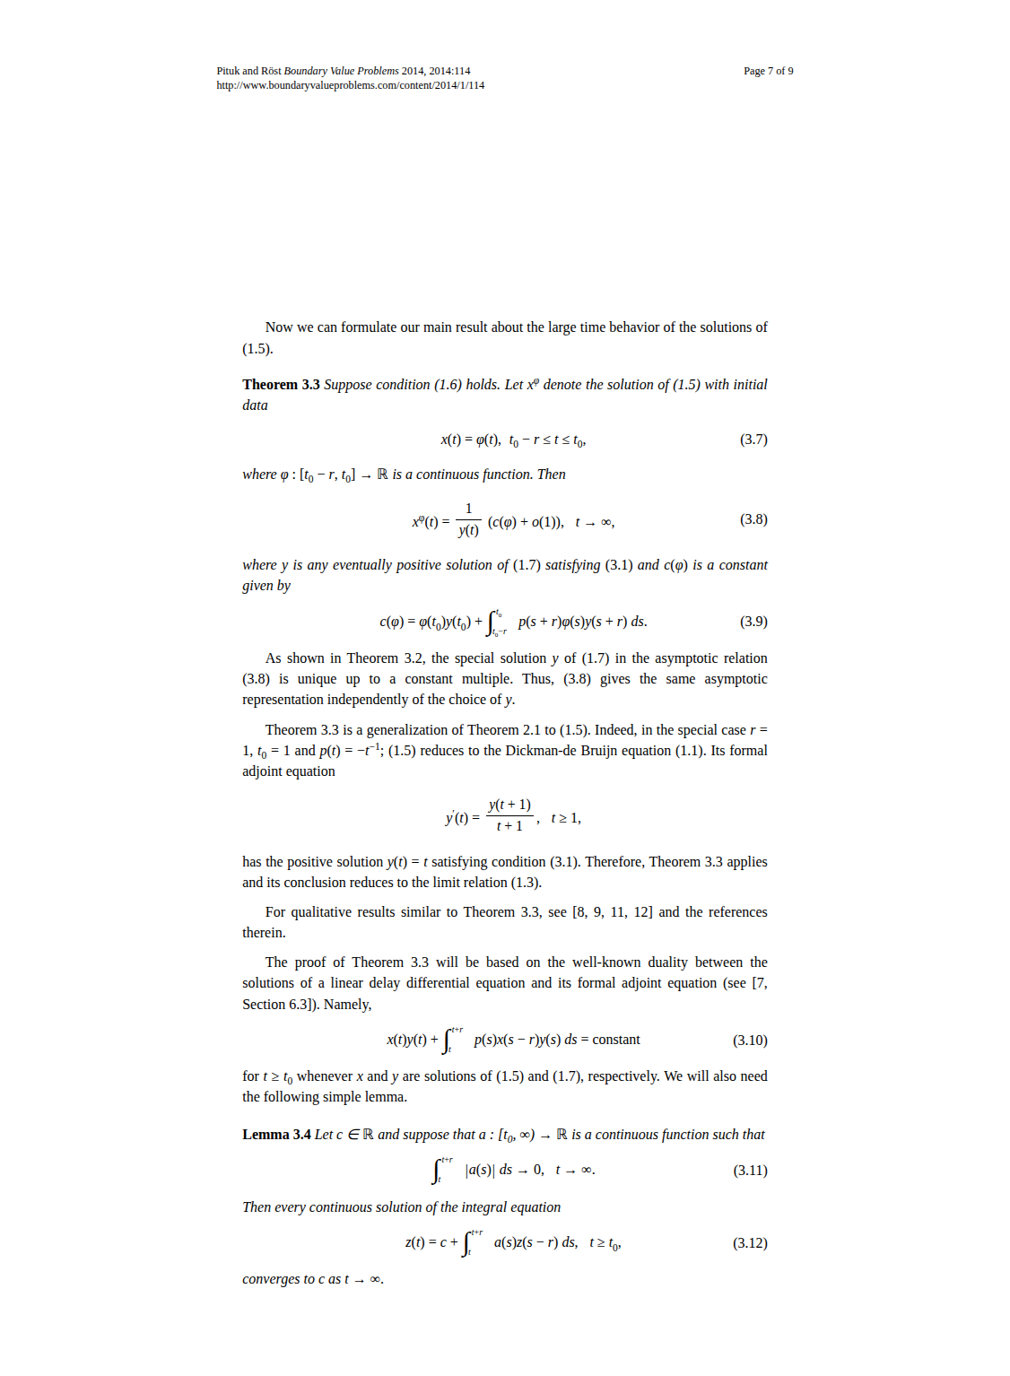Pituk and Röst Boundary Value Problems 2014, 2014:114
http://www.boundaryvalueproblems.com/content/2014/1/114
Page 7 of 9
Now we can formulate our main result about the large time behavior of the solutions of (1.5).
Theorem 3.3 Suppose condition (1.6) holds. Let xφ denote the solution of (1.5) with initial data
x(t) = φ(t), t0 − r ≤ t ≤ t0,
(3.7)
where φ : [t0 − r, t0] → ℝ is a continuous function. Then
xφ(t) = 1 y(t) (c(φ) + o(1)), t → ∞,
(3.8)
where y is any eventually positive solution of (1.7) satisfying (3.1) and c(φ) is a constant given by
c(φ) = φ(t0)y(t0) + ∫t0 t0−r p(s + r)φ(s)y(s + r) ds.
(3.9)
As shown in Theorem 3.2, the special solution y of (1.7) in the asymptotic relation (3.8) is unique up to a constant multiple. Thus, (3.8) gives the same asymptotic representation independently of the choice of y.
Theorem 3.3 is a generalization of Theorem 2.1 to (1.5). Indeed, in the special case r = 1, t0 = 1 and p(t) = −t−1; (1.5) reduces to the Dickman-de Bruijn equation (1.1). Its formal adjoint equation
y′(t) = y(t + 1) t + 1, t ≥ 1,
has the positive solution y(t) = t satisfying condition (3.1). Therefore, Theorem 3.3 applies and its conclusion reduces to the limit relation (1.3).
For qualitative results similar to Theorem 3.3, see [8, 9, 11, 12] and the references therein.
The proof of Theorem 3.3 will be based on the well-known duality between the solutions of a linear delay differential equation and its formal adjoint equation (see [7, Section 6.3]). Namely,
x(t)y(t) + ∫t+r t p(s)x(s − r)y(s) ds = constant
(3.10)
for t ≥ t0 whenever x and y are solutions of (1.5) and (1.7), respectively. We will also need the following simple lemma.
Lemma 3.4 Let c ∈ ℝ and suppose that a : [t0, ∞) → ℝ is a continuous function such that
∫t+r t |a(s)| ds → 0, t → ∞.
(3.11)
Then every continuous solution of the integral equation
z(t) = c + ∫t+r t a(s)z(s − r) ds, t ≥ t0,
(3.12)
converges to c as t → ∞.